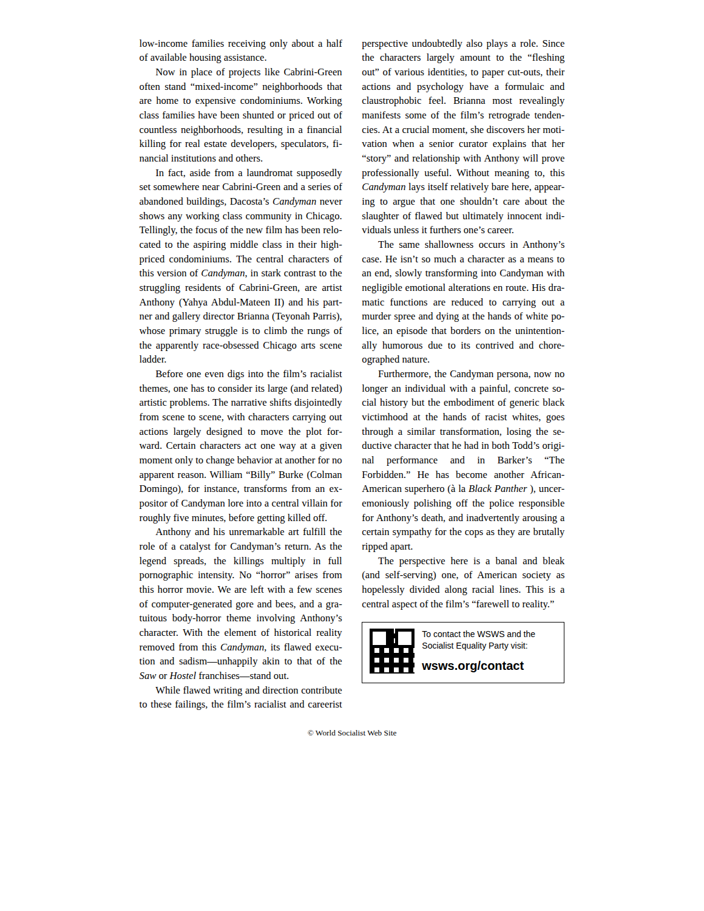low-income families receiving only about a half of available housing assistance.
Now in place of projects like Cabrini-Green often stand “mixed-income” neighborhoods that are home to expensive condominiums. Working class families have been shunted or priced out of countless neighborhoods, resulting in a financial killing for real estate developers, speculators, financial institutions and others.
In fact, aside from a laundromat supposedly set somewhere near Cabrini-Green and a series of abandoned buildings, Dacosta’s Candyman never shows any working class community in Chicago. Tellingly, the focus of the new film has been relocated to the aspiring middle class in their high-priced condominiums. The central characters of this version of Candyman, in stark contrast to the struggling residents of Cabrini-Green, are artist Anthony (Yahya Abdul-Mateen II) and his partner and gallery director Brianna (Teyonah Parris), whose primary struggle is to climb the rungs of the apparently race-obsessed Chicago arts scene ladder.
Before one even digs into the film’s racialist themes, one has to consider its large (and related) artistic problems. The narrative shifts disjointedly from scene to scene, with characters carrying out actions largely designed to move the plot forward. Certain characters act one way at a given moment only to change behavior at another for no apparent reason. William “Billy” Burke (Colman Domingo), for instance, transforms from an expositor of Candyman lore into a central villain for roughly five minutes, before getting killed off.
Anthony and his unremarkable art fulfill the role of a catalyst for Candyman’s return. As the legend spreads, the killings multiply in full pornographic intensity. No “horror” arises from this horror movie. We are left with a few scenes of computer-generated gore and bees, and a gratuitous body-horror theme involving Anthony’s character. With the element of historical reality removed from this Candyman, its flawed execution and sadism—unhappily akin to that of the Saw or Hostel franchises—stand out.
While flawed writing and direction contribute to these failings, the film’s racialist and careerist perspective undoubtedly also plays a role. Since the characters largely amount to the “fleshing out” of various identities, to paper cut-outs, their actions and psychology have a formulaic and claustrophobic feel. Brianna most revealingly manifests some of the film’s retrograde tendencies. At a crucial moment, she discovers her motivation when a senior curator explains that her “story” and relationship with Anthony will prove professionally useful. Without meaning to, this Candyman lays itself relatively bare here, appearing to argue that one shouldn’t care about the slaughter of flawed but ultimately innocent individuals unless it furthers one’s career.
The same shallowness occurs in Anthony’s case. He isn’t so much a character as a means to an end, slowly transforming into Candyman with negligible emotional alterations en route. His dramatic functions are reduced to carrying out a murder spree and dying at the hands of white police, an episode that borders on the unintentionally humorous due to its contrived and choreographed nature.
Furthermore, the Candyman persona, now no longer an individual with a painful, concrete social history but the embodiment of generic black victimhood at the hands of racist whites, goes through a similar transformation, losing the seductive character that he had in both Todd’s original performance and in Barker’s “The Forbidden.” He has become another African-American superhero (à la Black Panther ), unceremoniously polishing off the police responsible for Anthony’s death, and inadvertently arousing a certain sympathy for the cops as they are brutally ripped apart.
The perspective here is a banal and bleak (and self-serving) one, of American society as hopelessly divided along racial lines. This is a central aspect of the film’s “farewell to reality.”
To contact the WSWS and the Socialist Equality Party visit: wsws.org/contact
© World Socialist Web Site